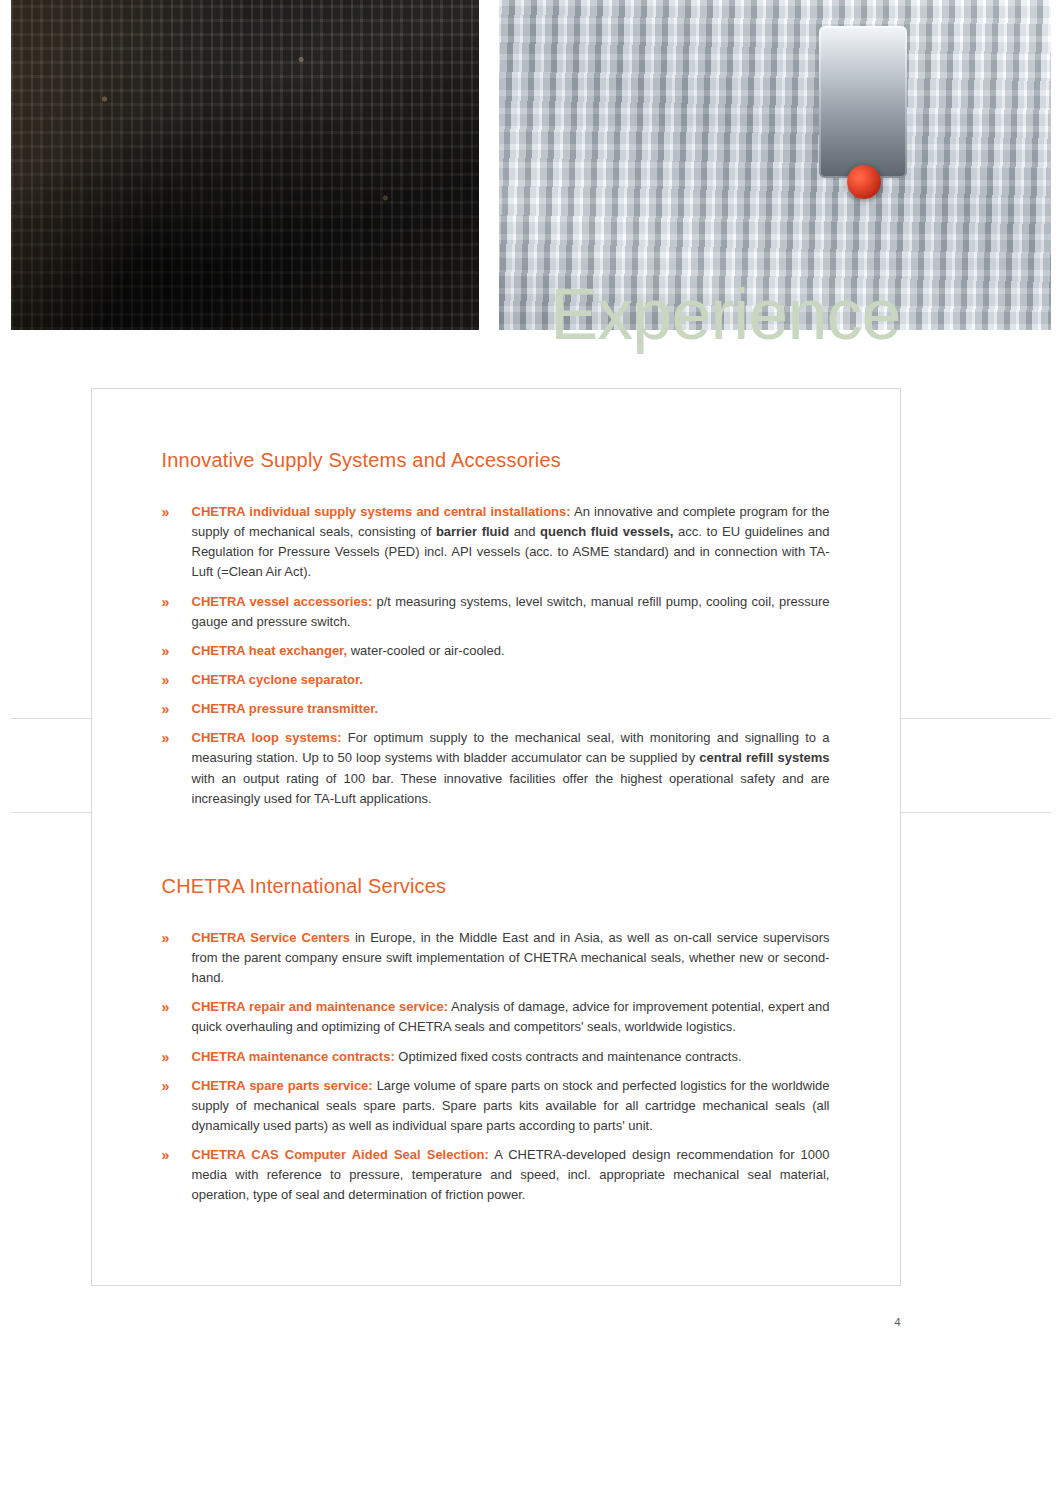Experience
Innovative Supply Systems and Accessories
CHETRA individual supply systems and central installations: An innovative and complete program for the supply of mechanical seals, consisting of barrier fluid and quench fluid vessels, acc. to EU guidelines and Regulation for Pressure Vessels (PED) incl. API vessels (acc. to ASME standard) and in connection with TA-Luft (=Clean Air Act).
CHETRA vessel accessories: p/t measuring systems, level switch, manual refill pump, cooling coil, pressure gauge and pressure switch.
CHETRA heat exchanger, water-cooled or air-cooled.
CHETRA cyclone separator.
CHETRA pressure transmitter.
CHETRA loop systems: For optimum supply to the mechanical seal, with monitoring and signalling to a measuring station. Up to 50 loop systems with bladder accumulator can be supplied by central refill systems with an output rating of 100 bar. These innovative facilities offer the highest operational safety and are increasingly used for TA-Luft applications.
CHETRA International Services
CHETRA Service Centers in Europe, in the Middle East and in Asia, as well as on-call service supervisors from the parent company ensure swift implementation of CHETRA mechanical seals, whether new or second-hand.
CHETRA repair and maintenance service: Analysis of damage, advice for improvement potential, expert and quick overhauling and optimizing of CHETRA seals and competitors' seals, worldwide logistics.
CHETRA maintenance contracts: Optimized fixed costs contracts and maintenance contracts.
CHETRA spare parts service: Large volume of spare parts on stock and perfected logistics for the worldwide supply of mechanical seals spare parts. Spare parts kits available for all cartridge mechanical seals (all dynamically used parts) as well as individual spare parts according to parts' unit.
CHETRA CAS Computer Aided Seal Selection: A CHETRA-developed design recommendation for 1000 media with reference to pressure, temperature and speed, incl. appropriate mechanical seal material, operation, type of seal and determination of friction power.
4